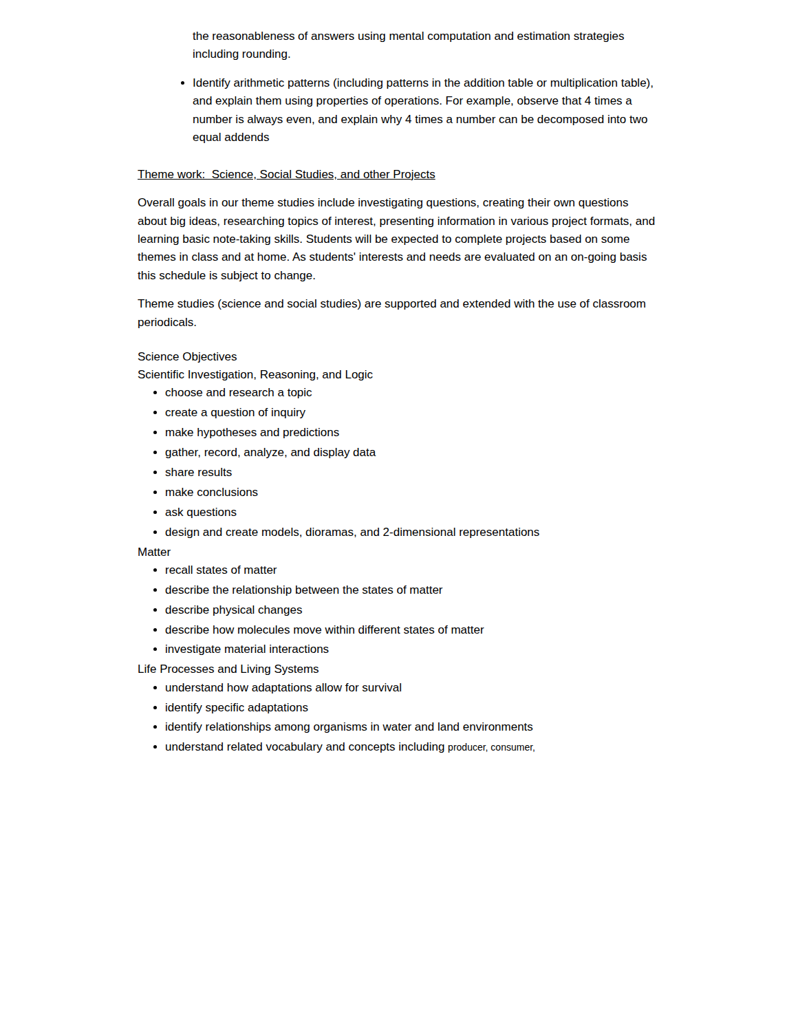the reasonableness of answers using mental computation and estimation strategies including rounding.
Identify arithmetic patterns (including patterns in the addition table or multiplication table), and explain them using properties of operations. For example, observe that 4 times a number is always even, and explain why 4 times a number can be decomposed into two equal addends
Theme work: Science, Social Studies, and other Projects
Overall goals in our theme studies include investigating questions, creating their own questions about big ideas, researching topics of interest, presenting information in various project formats, and learning basic note-taking skills. Students will be expected to complete projects based on some themes in class and at home. As students' interests and needs are evaluated on an on-going basis this schedule is subject to change.
Theme studies (science and social studies) are supported and extended with the use of classroom periodicals.
Science Objectives
Scientific Investigation, Reasoning, and Logic
choose and research a topic
create a question of inquiry
make hypotheses and predictions
gather, record, analyze, and display data
share results
make conclusions
ask questions
design and create models, dioramas, and 2-dimensional representations
Matter
recall states of matter
describe the relationship between the states of matter
describe physical changes
describe how molecules move within different states of matter
investigate material interactions
Life Processes and Living Systems
understand how adaptations allow for survival
identify specific adaptations
identify relationships among organisms in water and land environments
understand related vocabulary and concepts including producer, consumer,